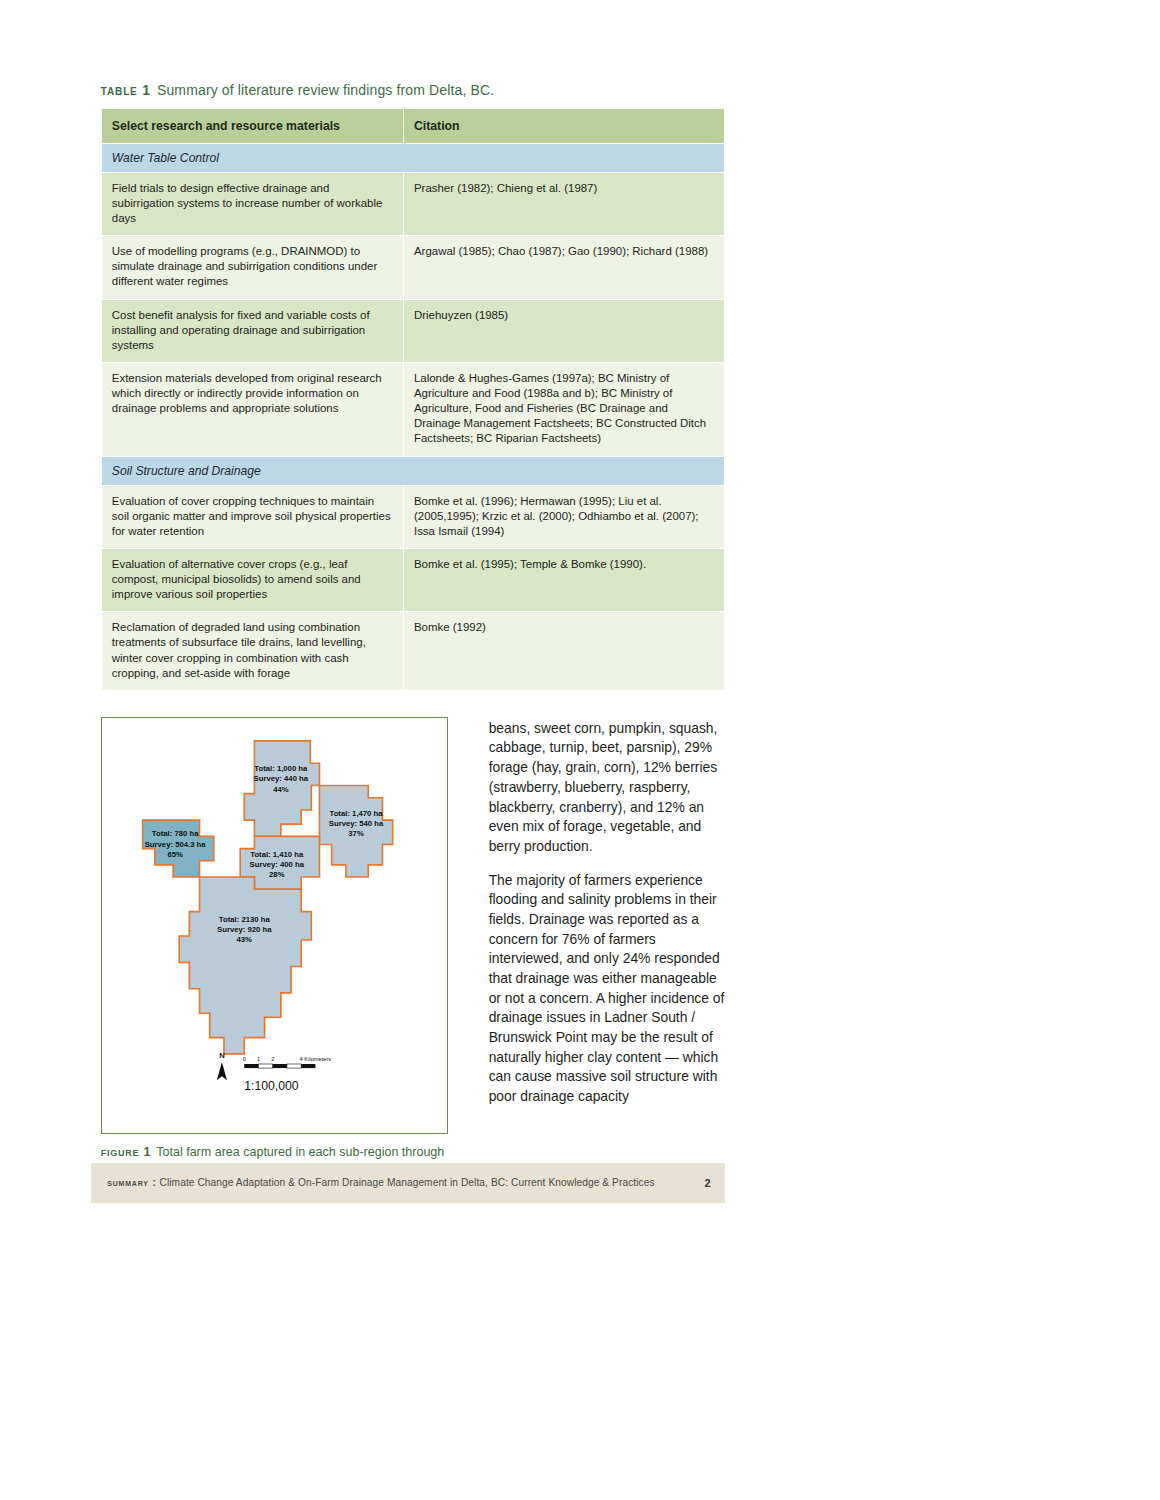Table 1 Summary of literature review findings from Delta, BC.
| Select research and resource materials | Citation |
| --- | --- |
| Water Table Control |
| Field trials to design effective drainage and subirrigation systems to increase number of workable days | Prasher (1982); Chieng et al. (1987) |
| Use of modelling programs (e.g., DRAINMOD) to simulate drainage and subirrigation conditions under different water regimes | Argawal (1985); Chao (1987); Gao (1990); Richard (1988) |
| Cost benefit analysis for fixed and variable costs of installing and operating drainage and subirrigation systems | Driehuyzen (1985) |
| Extension materials developed from original research which directly or indirectly provide information on drainage problems and appropriate solutions | Lalonde & Hughes-Games (1997a); BC Ministry of Agriculture and Food (1988a and b); BC Ministry of Agriculture, Food and Fisheries (BC Drainage and Drainage Management Factsheets; BC Constructed Ditch Factsheets; BC Riparian Factsheets) |
| Soil Structure and Drainage |
| Evaluation of cover cropping techniques to maintain soil organic matter and improve soil physical properties for water retention | Bomke et al. (1996); Hermawan (1995); Liu et al. (2005,1995); Krzic et al. (2000); Odhiambo et al. (2007); Issa Ismail (1994) |
| Evaluation of alternative cover crops (e.g., leaf compost, municipal biosolids) to amend soils and improve various soil properties | Bomke et al. (1995); Temple & Bomke (1990). |
| Reclamation of degraded land using combination treatments of subsurface tile drains, land levelling, winter cover cropping in combination with cash cropping, and set-aside with forage | Bomke (1992) |
Total: 1,000 ha Survey: 440 ha 44% Total: 1,470 ha Survey: 540 ha 37% Total: 780 ha Survey: 504.3 ha 65% Total: 1,410 ha Survey: 400 ha 28% Total: 2130 ha Survey: 920 ha 43% N 0 1 2 4 Kilometers 1:100,000
Figure 1 Total farm area captured in each sub-region through participant interviews as reported by participants on field maps.
beans, sweet corn, pumpkin, squash, cabbage, turnip, beet, parsnip), 29% forage (hay, grain, corn), 12% berries (strawberry, blueberry, raspberry, blackberry, cranberry), and 12% an even mix of forage, vegetable, and berry production.
The majority of farmers experience flooding and salinity problems in their fields. Drainage was reported as a concern for 76% of farmers interviewed, and only 24% responded that drainage was either manageable or not a concern. A higher incidence of drainage issues in Ladner South / Brunswick Point may be the result of naturally higher clay content — which can cause massive soil structure with poor drainage capacity
summary : Climate Change Adaptation & On-Farm Drainage Management in Delta, BC: Current Knowledge & Practices
2